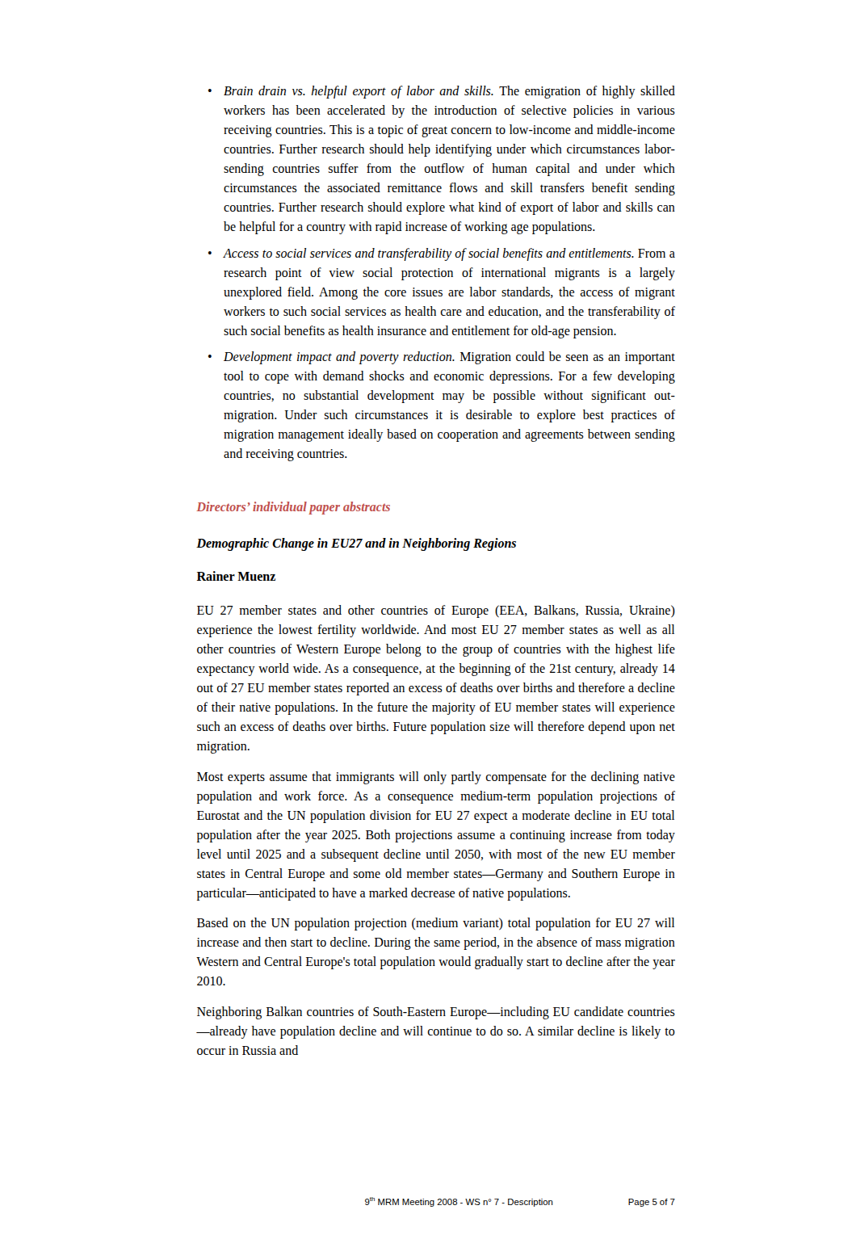Brain drain vs. helpful export of labor and skills. The emigration of highly skilled workers has been accelerated by the introduction of selective policies in various receiving countries. This is a topic of great concern to low-income and middle-income countries. Further research should help identifying under which circumstances labor-sending countries suffer from the outflow of human capital and under which circumstances the associated remittance flows and skill transfers benefit sending countries. Further research should explore what kind of export of labor and skills can be helpful for a country with rapid increase of working age populations.
Access to social services and transferability of social benefits and entitlements. From a research point of view social protection of international migrants is a largely unexplored field. Among the core issues are labor standards, the access of migrant workers to such social services as health care and education, and the transferability of such social benefits as health insurance and entitlement for old-age pension.
Development impact and poverty reduction. Migration could be seen as an important tool to cope with demand shocks and economic depressions. For a few developing countries, no substantial development may be possible without significant out-migration. Under such circumstances it is desirable to explore best practices of migration management ideally based on cooperation and agreements between sending and receiving countries.
Directors’ individual paper abstracts
Demographic Change in EU27 and in Neighboring Regions
Rainer Muenz
EU 27 member states and other countries of Europe (EEA, Balkans, Russia, Ukraine) experience the lowest fertility worldwide. And most EU 27 member states as well as all other countries of Western Europe belong to the group of countries with the highest life expectancy world wide. As a consequence, at the beginning of the 21st century, already 14 out of 27 EU member states reported an excess of deaths over births and therefore a decline of their native populations. In the future the majority of EU member states will experience such an excess of deaths over births. Future population size will therefore depend upon net migration.
Most experts assume that immigrants will only partly compensate for the declining native population and work force. As a consequence medium-term population projections of Eurostat and the UN population division for EU 27 expect a moderate decline in EU total population after the year 2025. Both projections assume a continuing increase from today level until 2025 and a subsequent decline until 2050, with most of the new EU member states in Central Europe and some old member states—Germany and Southern Europe in particular—anticipated to have a marked decrease of native populations.
Based on the UN population projection (medium variant) total population for EU 27 will increase and then start to decline. During the same period, in the absence of mass migration Western and Central Europe's total population would gradually start to decline after the year 2010.
Neighboring Balkan countries of South-Eastern Europe—including EU candidate countries—already have population decline and will continue to do so. A similar decline is likely to occur in Russia and
9th MRM Meeting 2008 - WS n° 7 - Description
Page 5 of 7